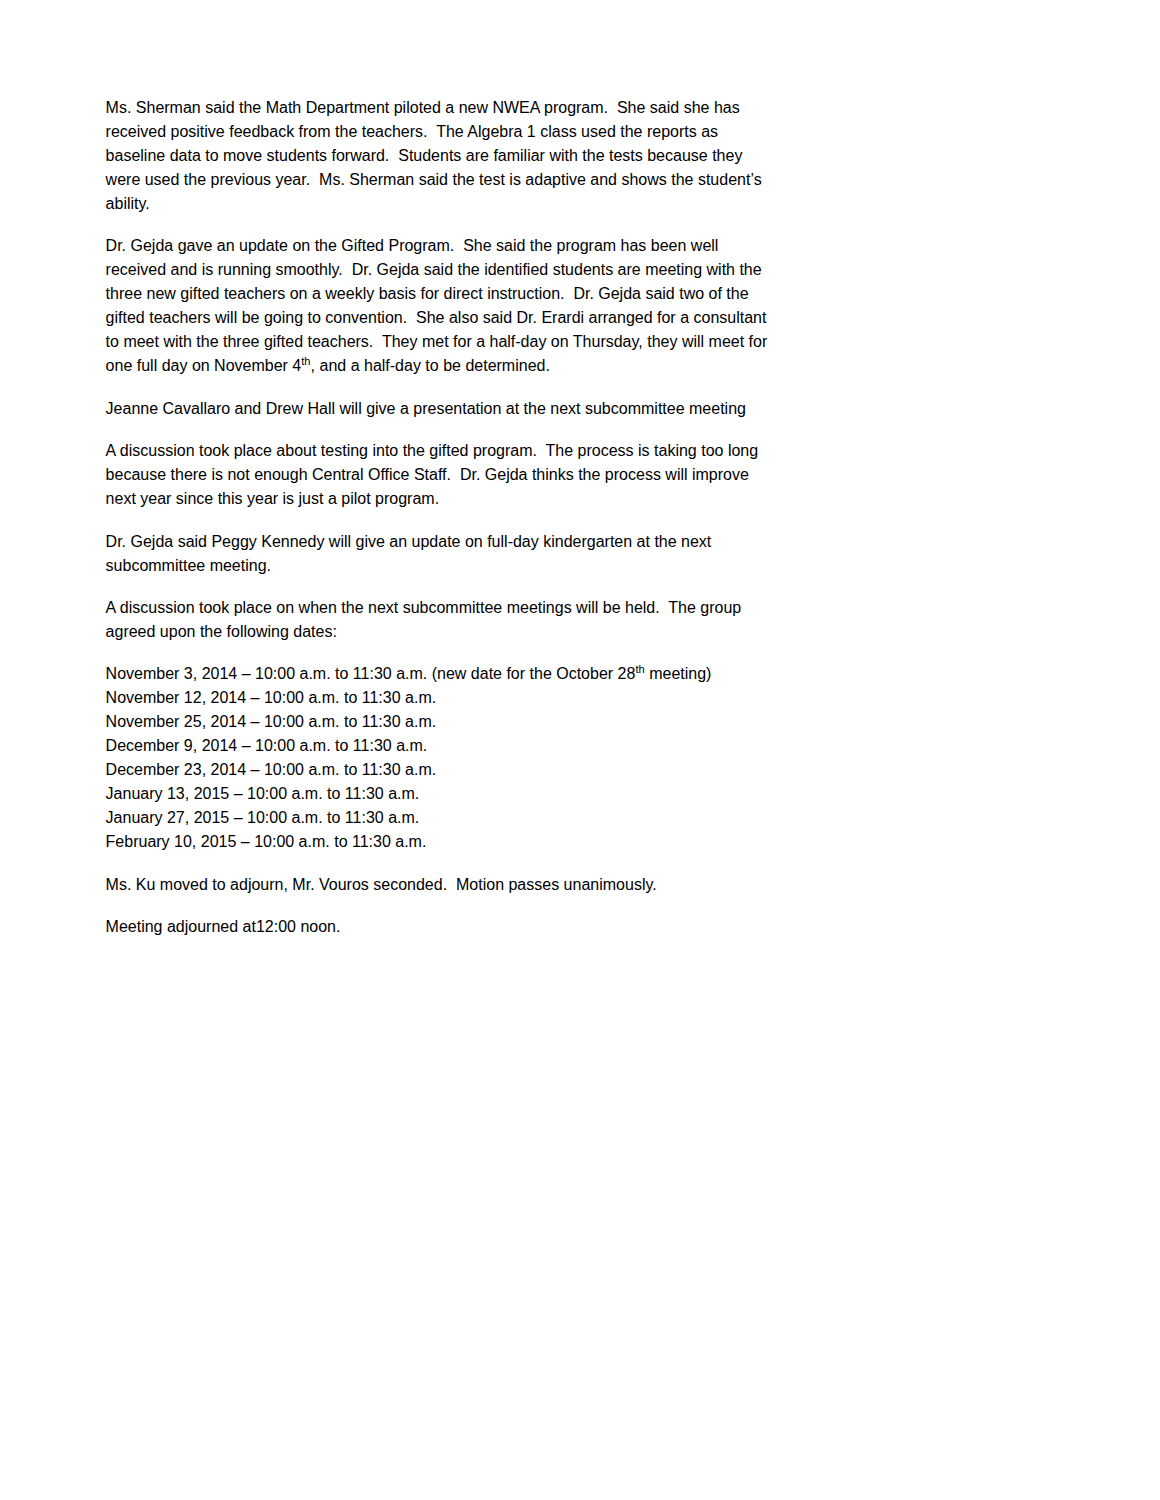Ms. Sherman said the Math Department piloted a new NWEA program. She said she has received positive feedback from the teachers. The Algebra 1 class used the reports as baseline data to move students forward. Students are familiar with the tests because they were used the previous year. Ms. Sherman said the test is adaptive and shows the student’s ability.
Dr. Gejda gave an update on the Gifted Program. She said the program has been well received and is running smoothly. Dr. Gejda said the identified students are meeting with the three new gifted teachers on a weekly basis for direct instruction. Dr. Gejda said two of the gifted teachers will be going to convention. She also said Dr. Erardi arranged for a consultant to meet with the three gifted teachers. They met for a half-day on Thursday, they will meet for one full day on November 4th, and a half-day to be determined.
Jeanne Cavallaro and Drew Hall will give a presentation at the next subcommittee meeting
A discussion took place about testing into the gifted program. The process is taking too long because there is not enough Central Office Staff. Dr. Gejda thinks the process will improve next year since this year is just a pilot program.
Dr. Gejda said Peggy Kennedy will give an update on full-day kindergarten at the next subcommittee meeting.
A discussion took place on when the next subcommittee meetings will be held. The group agreed upon the following dates:
November 3, 2014 – 10:00 a.m. to 11:30 a.m. (new date for the October 28th meeting)
November 12, 2014 – 10:00 a.m. to 11:30 a.m.
November 25, 2014 – 10:00 a.m. to 11:30 a.m.
December 9, 2014 – 10:00 a.m. to 11:30 a.m.
December 23, 2014 – 10:00 a.m. to 11:30 a.m.
January 13, 2015 – 10:00 a.m. to 11:30 a.m.
January 27, 2015 – 10:00 a.m. to 11:30 a.m.
February 10, 2015 – 10:00 a.m. to 11:30 a.m.
Ms. Ku moved to adjourn, Mr. Vouros seconded. Motion passes unanimously.
Meeting adjourned at12:00 noon.